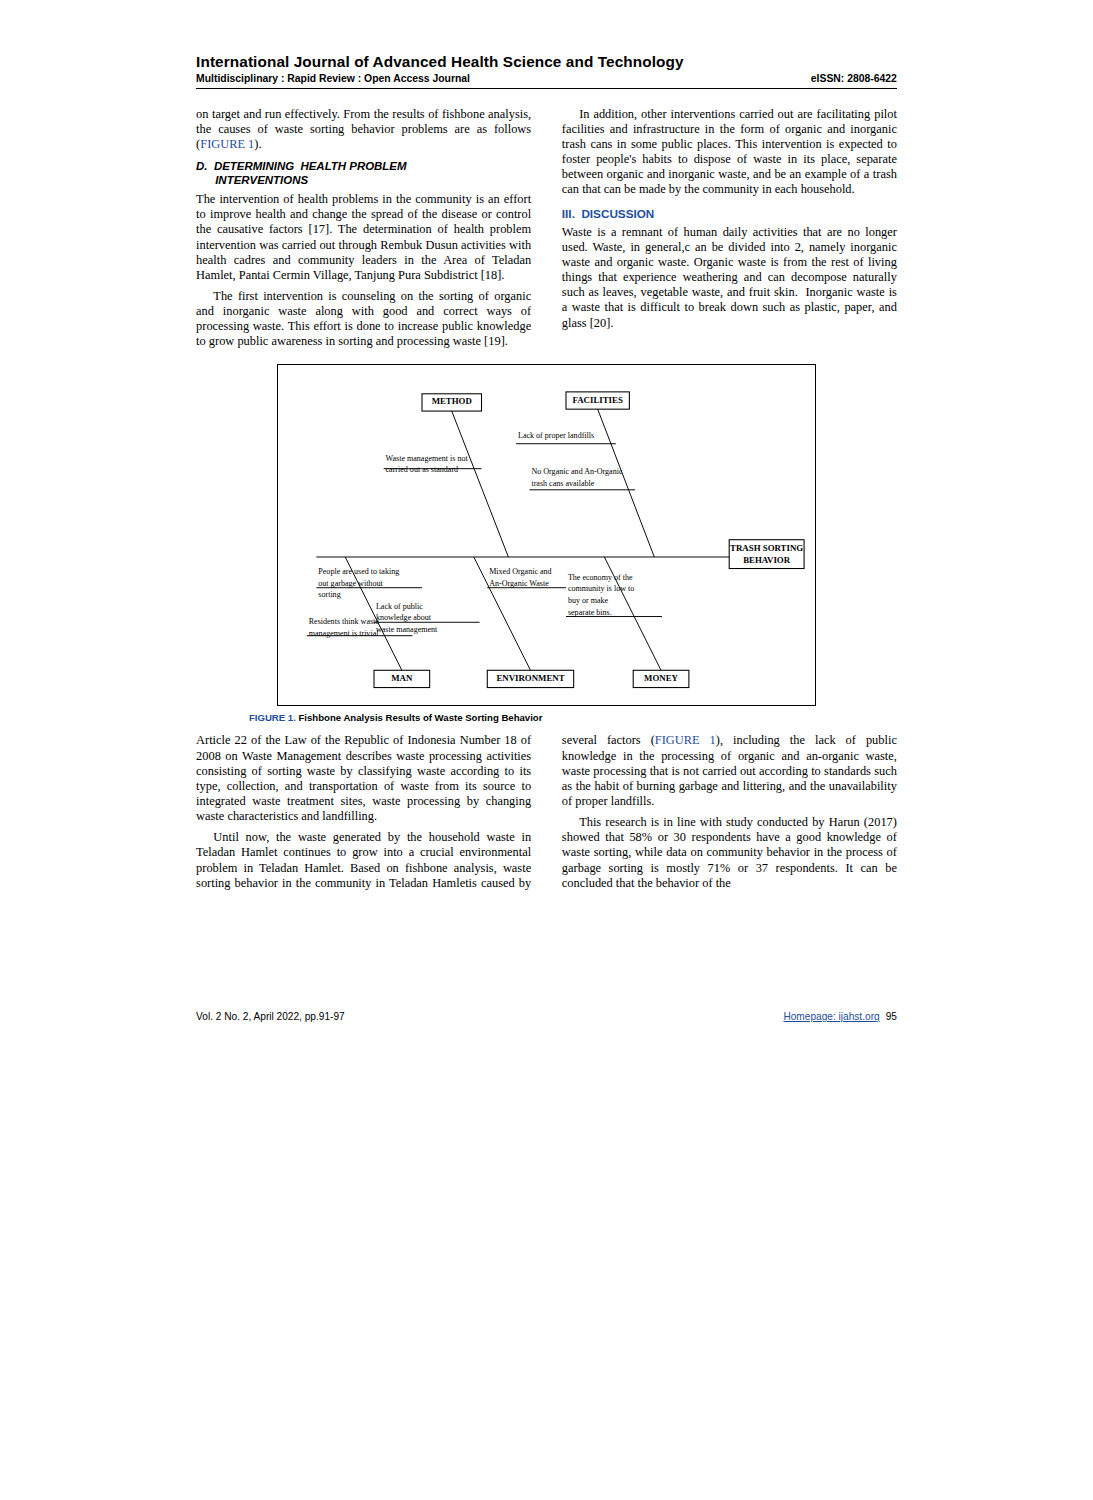International Journal of Advanced Health Science and Technology
Multidisciplinary : Rapid Review : Open Access Journal eISSN: 2808-6422
on target and run effectively. From the results of fishbone analysis, the causes of waste sorting behavior problems are as follows (FIGURE 1).
D. DETERMINING HEALTH PROBLEM
INTERVENTIONS
The intervention of health problems in the community is an effort to improve health and change the spread of the disease or control the causative factors [17]. The determination of health problem intervention was carried out through Rembuk Dusun activities with health cadres and community leaders in the Area of Teladan Hamlet, Pantai Cermin Village, Tanjung Pura Subdistrict [18].
The first intervention is counseling on the sorting of organic and inorganic waste along with good and correct ways of processing waste. This effort is done to increase public knowledge to grow public awareness in sorting and processing waste [19].
In addition, other interventions carried out are facilitating pilot facilities and infrastructure in the form of organic and inorganic trash cans in some public places. This intervention is expected to foster people's habits to dispose of waste in its place, separate between organic and inorganic waste, and be an example of a trash can that can be made by the community in each household.
III. DISCUSSION
Waste is a remnant of human daily activities that are no longer used. Waste, in general,c an be divided into 2, namely inorganic waste and organic waste. Organic waste is from the rest of living things that experience weathering and can decompose naturally such as leaves, vegetable waste, and fruit skin. Inorganic waste is a waste that is difficult to break down such as plastic, paper, and glass [20].
TRASH SORTING BEHAVIOR METHOD FACILITIES MAN ENVIRONMENT MONEY Waste management is not carried out as standard Lack of proper landfills No Organic and An-Organic trash cans available People are used to taking out garbage without sorting Residents think waste management is trivial Lack of public knowledge about waste management Mixed Organic and An-Organic Waste The economy of the community is low to buy or make separate bins.
FIGURE 1. Fishbone Analysis Results of Waste Sorting Behavior
Article 22 of the Law of the Republic of Indonesia Number 18 of 2008 on Waste Management describes waste processing activities consisting of sorting waste by classifying waste according to its type, collection, and transportation of waste from its source to integrated waste treatment sites, waste processing by changing waste characteristics and landfilling.
Until now, the waste generated by the household waste in Teladan Hamlet continues to grow into a crucial environmental problem in Teladan Hamlet. Based on fishbone analysis, waste sorting behavior in the community in Teladan Hamletis caused by several factors (FIGURE 1), including the lack of public knowledge in the processing of organic and an-organic waste, waste processing that is not carried out according to standards such as the habit of burning garbage and littering, and the unavailability of proper landfills.
This research is in line with study conducted by Harun (2017) showed that 58% or 30 respondents have a good knowledge of waste sorting, while data on community behavior in the process of garbage sorting is mostly 71% or 37 respondents. It can be concluded that the behavior of the
Vol. 2 No. 2, April 2022, pp.91-97 Homepage: ijahst.org 95